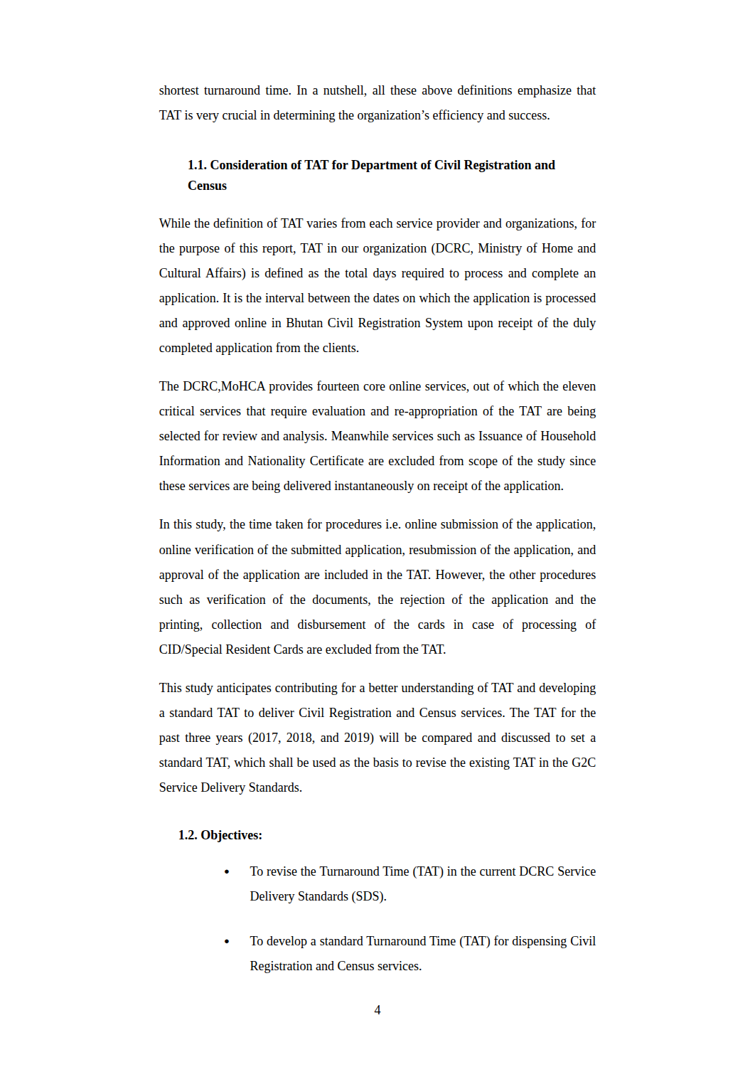shortest turnaround time. In a nutshell, all these above definitions emphasize that TAT is very crucial in determining the organization’s efficiency and success.
1.1. Consideration of TAT for Department of Civil Registration and Census
While the definition of TAT varies from each service provider and organizations, for the purpose of this report, TAT in our organization (DCRC, Ministry of Home and Cultural Affairs) is defined as the total days required to process and complete an application. It is the interval between the dates on which the application is processed and approved online in Bhutan Civil Registration System upon receipt of the duly completed application from the clients.
The DCRC,MoHCA provides fourteen core online services, out of which the eleven critical services that require evaluation and re-appropriation of the TAT are being selected for review and analysis. Meanwhile services such as Issuance of Household Information and Nationality Certificate are excluded from scope of the study since these services are being delivered instantaneously on receipt of the application.
In this study, the time taken for procedures i.e. online submission of the application, online verification of the submitted application, resubmission of the application, and approval of the application are included in the TAT. However, the other procedures such as verification of the documents, the rejection of the application and the printing, collection and disbursement of the cards in case of processing of CID/Special Resident Cards are excluded from the TAT.
This study anticipates contributing for a better understanding of TAT and developing a standard TAT to deliver Civil Registration and Census services. The TAT for the past three years (2017, 2018, and 2019) will be compared and discussed to set a standard TAT, which shall be used as the basis to revise the existing TAT in the G2C Service Delivery Standards.
1.2. Objectives:
To revise the Turnaround Time (TAT) in the current DCRC Service Delivery Standards (SDS).
To develop a standard Turnaround Time (TAT) for dispensing Civil Registration and Census services.
4